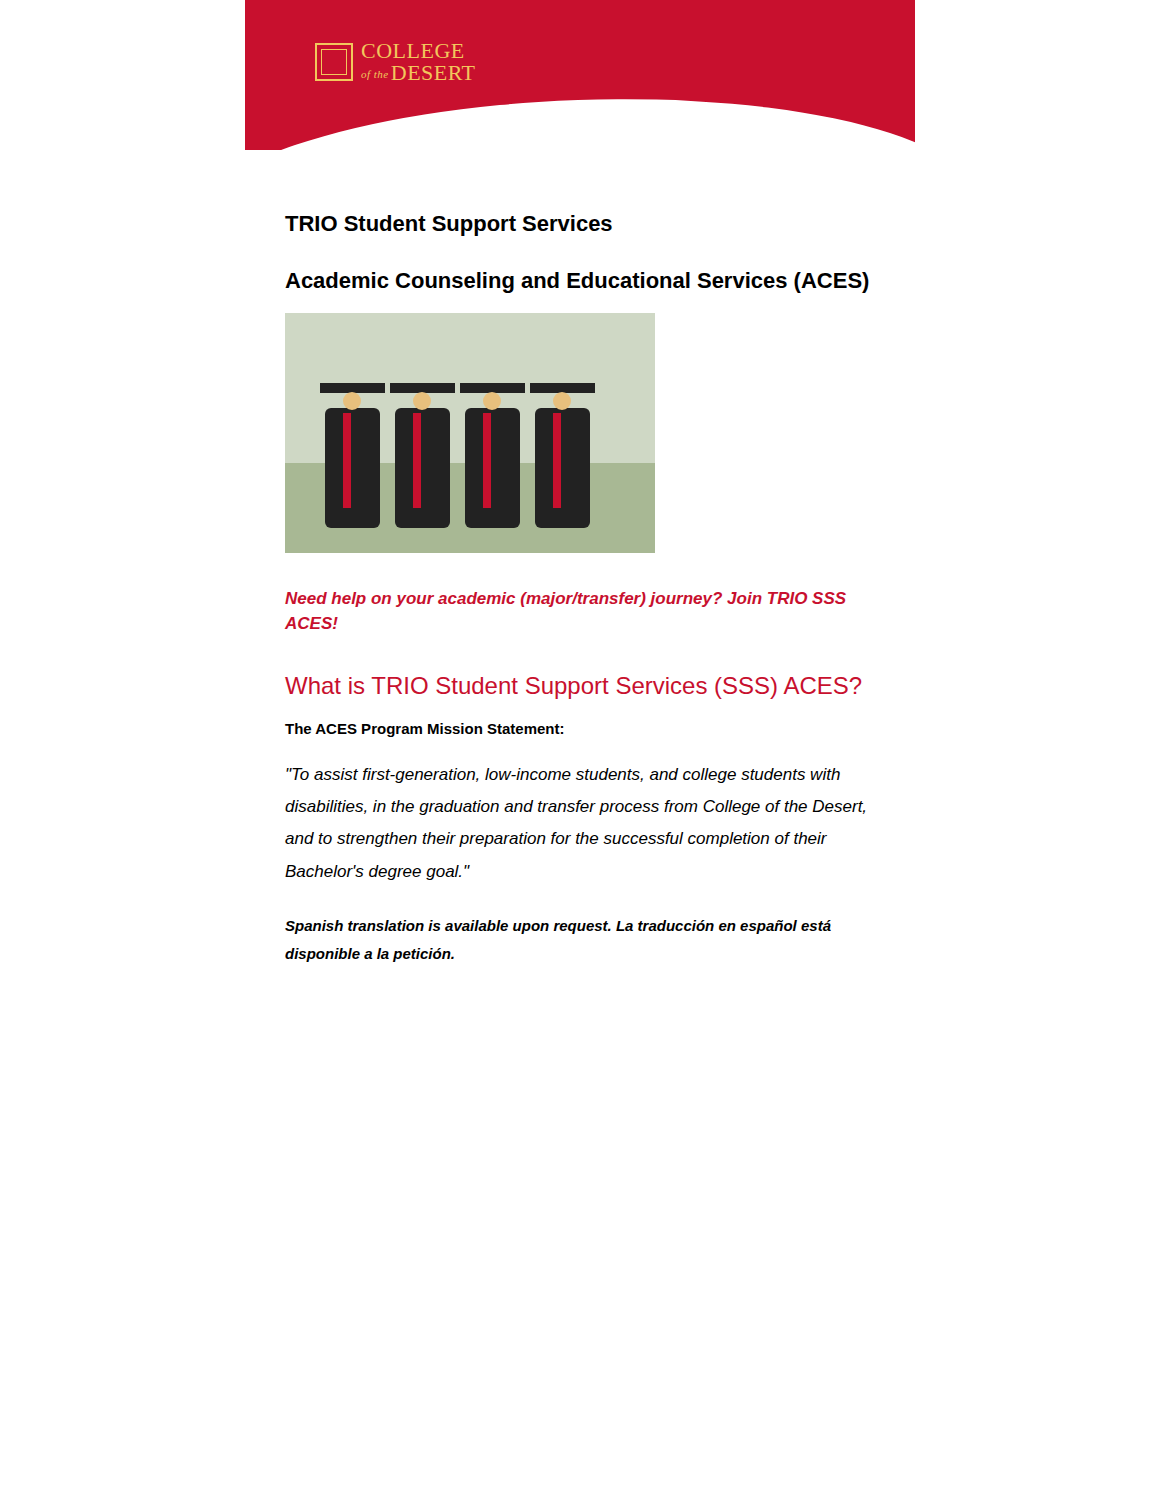COLLEGE
of the DESERT
TRIO Student Support Services
Academic Counseling and Educational Services (ACES)
Need help on your academic (major/transfer) journey? Join TRIO SSS ACES!
What is TRIO Student Support Services (SSS) ACES?
The ACES Program Mission Statement:
"To assist first-generation, low-income students, and college students with disabilities, in the graduation and transfer process from College of the Desert, and to strengthen their preparation for the successful completion of their Bachelor's degree goal."
Spanish translation is available upon request. La traducción en español está disponible a la petición.